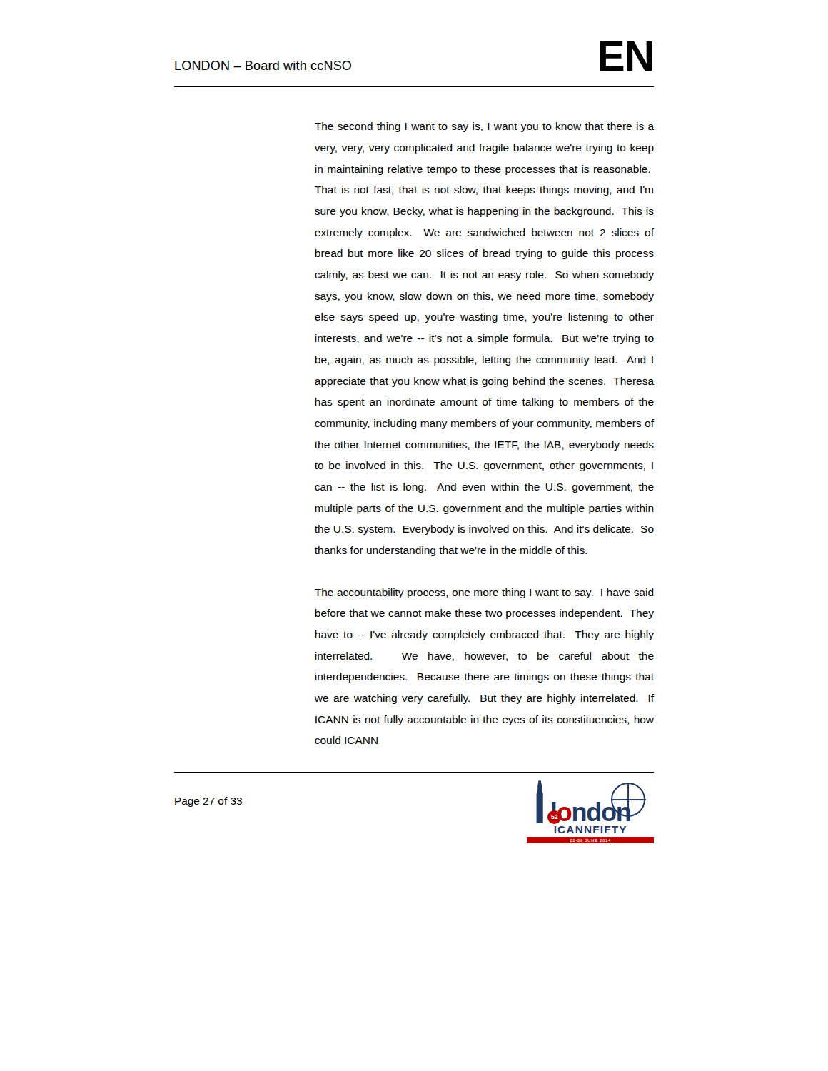LONDON – Board with ccNSO
EN
The second thing I want to say is, I want you to know that there is a very, very, very complicated and fragile balance we're trying to keep in maintaining relative tempo to these processes that is reasonable. That is not fast, that is not slow, that keeps things moving, and I'm sure you know, Becky, what is happening in the background. This is extremely complex. We are sandwiched between not 2 slices of bread but more like 20 slices of bread trying to guide this process calmly, as best we can. It is not an easy role. So when somebody says, you know, slow down on this, we need more time, somebody else says speed up, you're wasting time, you're listening to other interests, and we're -- it's not a simple formula. But we're trying to be, again, as much as possible, letting the community lead. And I appreciate that you know what is going behind the scenes. Theresa has spent an inordinate amount of time talking to members of the community, including many members of your community, members of the other Internet communities, the IETF, the IAB, everybody needs to be involved in this. The U.S. government, other governments, I can -- the list is long. And even within the U.S. government, the multiple parts of the U.S. government and the multiple parties within the U.S. system. Everybody is involved on this. And it's delicate. So thanks for understanding that we're in the middle of this.
The accountability process, one more thing I want to say. I have said before that we cannot make these two processes independent. They have to -- I've already completely embraced that. They are highly interrelated. We have, however, to be careful about the interdependencies. Because there are timings on these things that we are watching very carefully. But they are highly interrelated. If ICANN is not fully accountable in the eyes of its constituencies, how could ICANN
Page 27 of 33
london
52
ICANNFIFTY
22-26 JUNE 2014